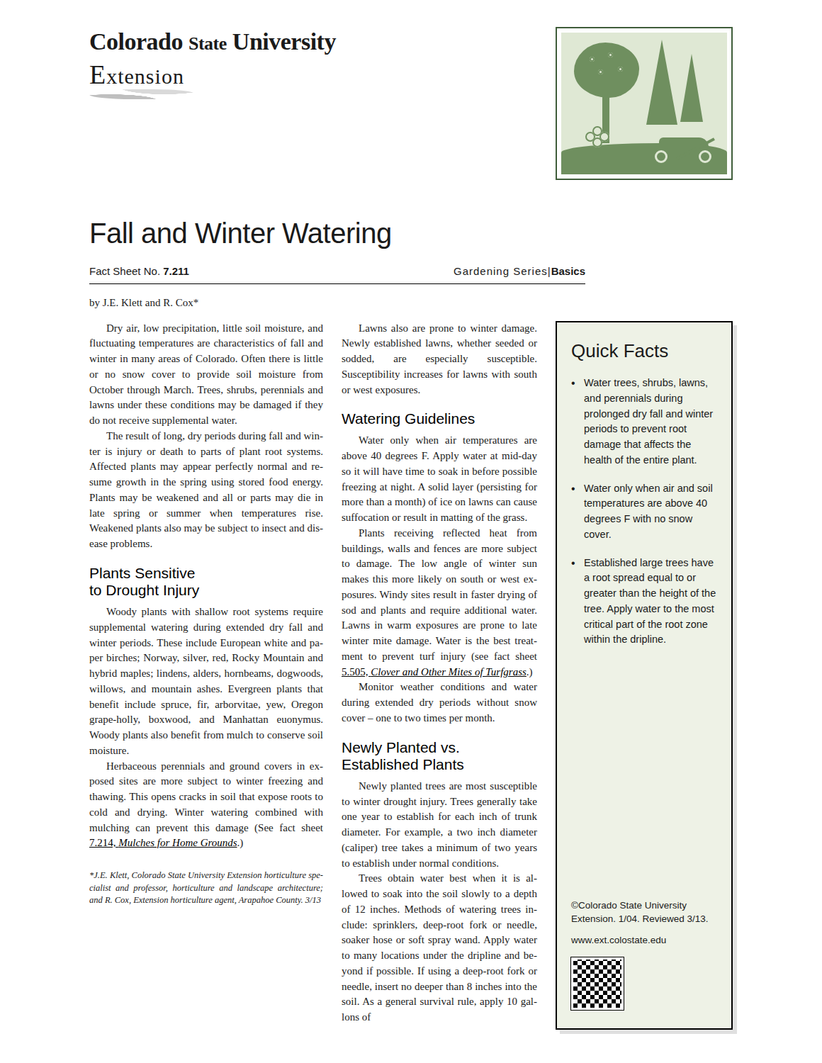Colorado State University
Extension
Fall and Winter Watering
Fact Sheet No. 7.211
Gardening Series|Basics
by J.E. Klett and R. Cox*
Dry air, low precipitation, little soil moisture, and fluctuating temperatures are characteristics of fall and winter in many areas of Colorado. Often there is little or no snow cover to provide soil moisture from October through March. Trees, shrubs, perennials and lawns under these conditions may be damaged if they do not receive supplemental water.
The result of long, dry periods during fall and winter is injury or death to parts of plant root systems. Affected plants may appear perfectly normal and resume growth in the spring using stored food energy. Plants may be weakened and all or parts may die in late spring or summer when temperatures rise. Weakened plants also may be subject to insect and disease problems.
Plants Sensitive
to Drought Injury
Woody plants with shallow root systems require supplemental watering during extended dry fall and winter periods. These include European white and paper birches; Norway, silver, red, Rocky Mountain and hybrid maples; lindens, alders, hornbeams, dogwoods, willows, and mountain ashes. Evergreen plants that benefit include spruce, fir, arborvitae, yew, Oregon grape-holly, boxwood, and Manhattan euonymus. Woody plants also benefit from mulch to conserve soil moisture.
Herbaceous perennials and ground covers in exposed sites are more subject to winter freezing and thawing. This opens cracks in soil that expose roots to cold and drying. Winter watering combined with mulching can prevent this damage (See fact sheet 7.214, Mulches for Home Grounds.)
*J.E. Klett, Colorado State University Extension horticulture specialist and professor, horticulture and landscape architecture; and R. Cox, Extension horticulture agent, Arapahoe County. 3/13
Lawns also are prone to winter damage. Newly established lawns, whether seeded or sodded, are especially susceptible. Susceptibility increases for lawns with south or west exposures.
Watering Guidelines
Water only when air temperatures are above 40 degrees F. Apply water at mid-day so it will have time to soak in before possible freezing at night. A solid layer (persisting for more than a month) of ice on lawns can cause suffocation or result in matting of the grass.
Plants receiving reflected heat from buildings, walls and fences are more subject to damage. The low angle of winter sun makes this more likely on south or west exposures. Windy sites result in faster drying of sod and plants and require additional water. Lawns in warm exposures are prone to late winter mite damage. Water is the best treatment to prevent turf injury (see fact sheet 5.505, Clover and Other Mites of Turfgrass.)
Monitor weather conditions and water during extended dry periods without snow cover – one to two times per month.
Newly Planted vs.
Established Plants
Newly planted trees are most susceptible to winter drought injury. Trees generally take one year to establish for each inch of trunk diameter. For example, a two inch diameter (caliper) tree takes a minimum of two years to establish under normal conditions.
Trees obtain water best when it is allowed to soak into the soil slowly to a depth of 12 inches. Methods of watering trees include: sprinklers, deep-root fork or needle, soaker hose or soft spray wand. Apply water to many locations under the dripline and beyond if possible. If using a deep-root fork or needle, insert no deeper than 8 inches into the soil. As a general survival rule, apply 10 gallons of
Quick Facts
Water trees, shrubs, lawns, and perennials during prolonged dry fall and winter periods to prevent root damage that affects the health of the entire plant.
Water only when air and soil temperatures are above 40 degrees F with no snow cover.
Established large trees have a root spread equal to or greater than the height of the tree. Apply water to the most critical part of the root zone within the dripline.
©Colorado State University Extension. 1/04. Reviewed 3/13.
www.ext.colostate.edu